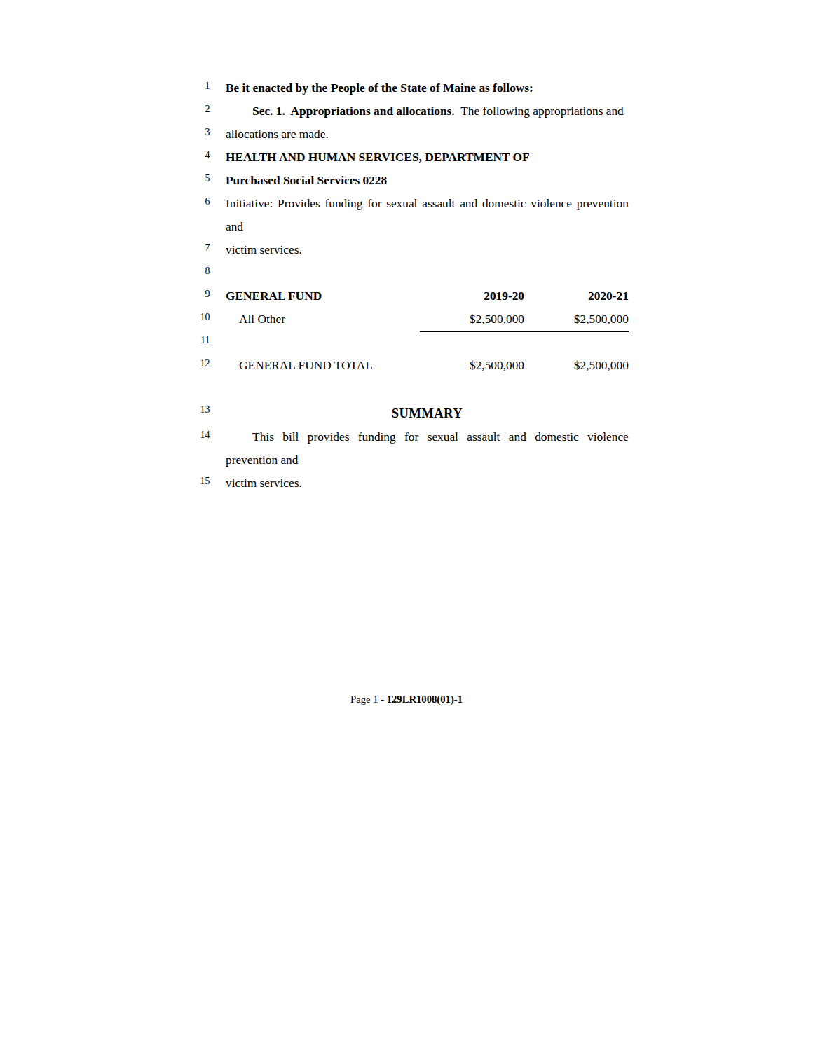1
Be it enacted by the People of the State of Maine as follows:
2
Sec. 1. Appropriations and allocations. The following appropriations and
3
allocations are made.
4
HEALTH AND HUMAN SERVICES, DEPARTMENT OF
5
Purchased Social Services 0228
6
Initiative: Provides funding for sexual assault and domestic violence prevention and
7
victim services.
8
9
| GENERAL FUND | 2019-20 | 2020-21 |
10
| All Other | $2,500,000 | $2,500,000 |
11
12
| GENERAL FUND TOTAL | $2,500,000 | $2,500,000 |
13
SUMMARY
14
This bill provides funding for sexual assault and domestic violence prevention and
15
victim services.
Page 1 - 129LR1008(01)-1